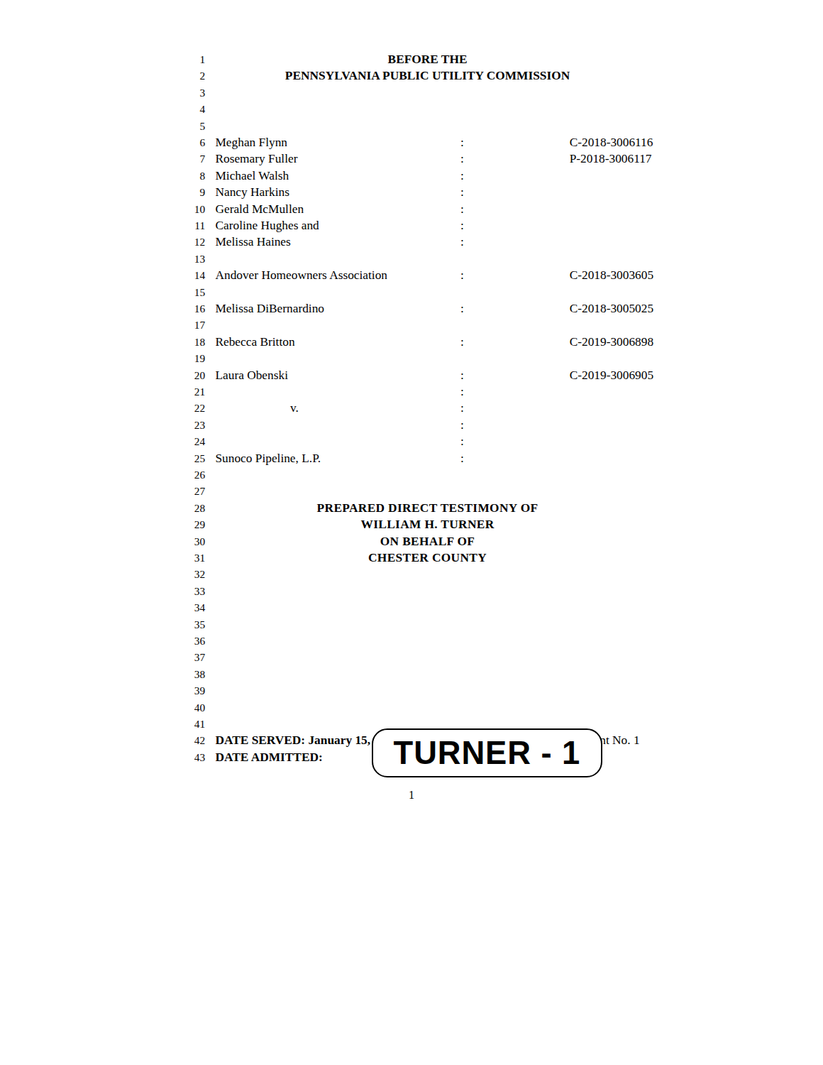BEFORE THE
PENNSYLVANIA PUBLIC UTILITY COMMISSION
Meghan Flynn : C-2018-3006116
Rosemary Fuller : P-2018-3006117
Michael Walsh :
Nancy Harkins :
Gerald McMullen :
Caroline Hughes and :
Melissa Haines :
Andover Homeowners Association : C-2018-3003605
Melissa DiBernardino : C-2018-3005025
Rebecca Britton : C-2019-3006898
Laura Obenski : C-2019-3006905
:
v. :
:
:
Sunoco Pipeline, L.P. :
PREPARED DIRECT TESTIMONY OF
WILLIAM H. TURNER
ON BEHALF OF
CHESTER COUNTY
DATE SERVED: January 15, 2020 Chester County Statement No. 1
DATE ADMITTED:
1
TURNER - 1